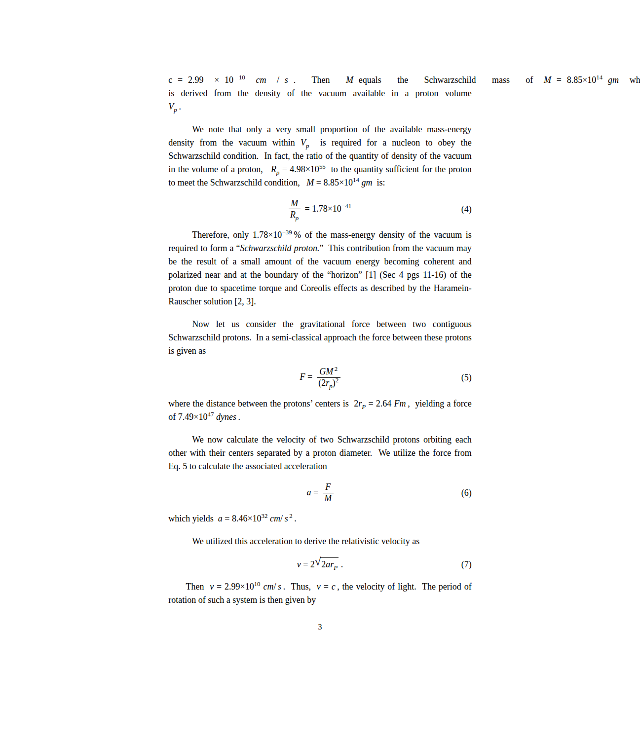c = 2.99 × 10 10 cm / s . Then M equals the Schwarzschild mass of M = 8.85×1014 gm which is derived from the density of the vacuum available in a proton volume Vp .
We note that only a very small proportion of the available mass-energy density from the vacuum within Vp is required for a nucleon to obey the Schwarzschild condition. In fact, the ratio of the quantity of density of the vacuum in the volume of a proton, Rρ = 4.98×1055 to the quantity sufficient for the proton to meet the Schwarzschild condition, M = 8.85×1014 gm is:
M Rρ = 1.78×10−41 (4)
Therefore, only 1.78×10−39 % of the mass-energy density of the vacuum is required to form a “Schwarzschild proton.” This contribution from the vacuum may be the result of a small amount of the vacuum energy becoming coherent and polarized near and at the boundary of the “horizon” [1] (Sec 4 pgs 11-16) of the proton due to spacetime torque and Coreolis effects as described by the Haramein-Rauscher solution [2, 3].
Now let us consider the gravitational force between two contiguous Schwarzschild protons. In a semi-classical approach the force between these protons is given as
F = GM 2 (2rp)2 (5)
where the distance between the protons’ centers is 2rP = 2.64 Fm , yielding a force of 7.49×1047 dynes .
We now calculate the velocity of two Schwarzschild protons orbiting each other with their centers separated by a proton diameter. We utilize the force from Eq. 5 to calculate the associated acceleration
a = F M (6)
which yields a = 8.46×1032 cm/ s 2 .
We utilized this acceleration to derive the relativistic velocity as
v = 22arP . (7)
Then v = 2.99×1010 cm/ s . Thus, v = c , the velocity of light. The period of rotation of such a system is then given by
3